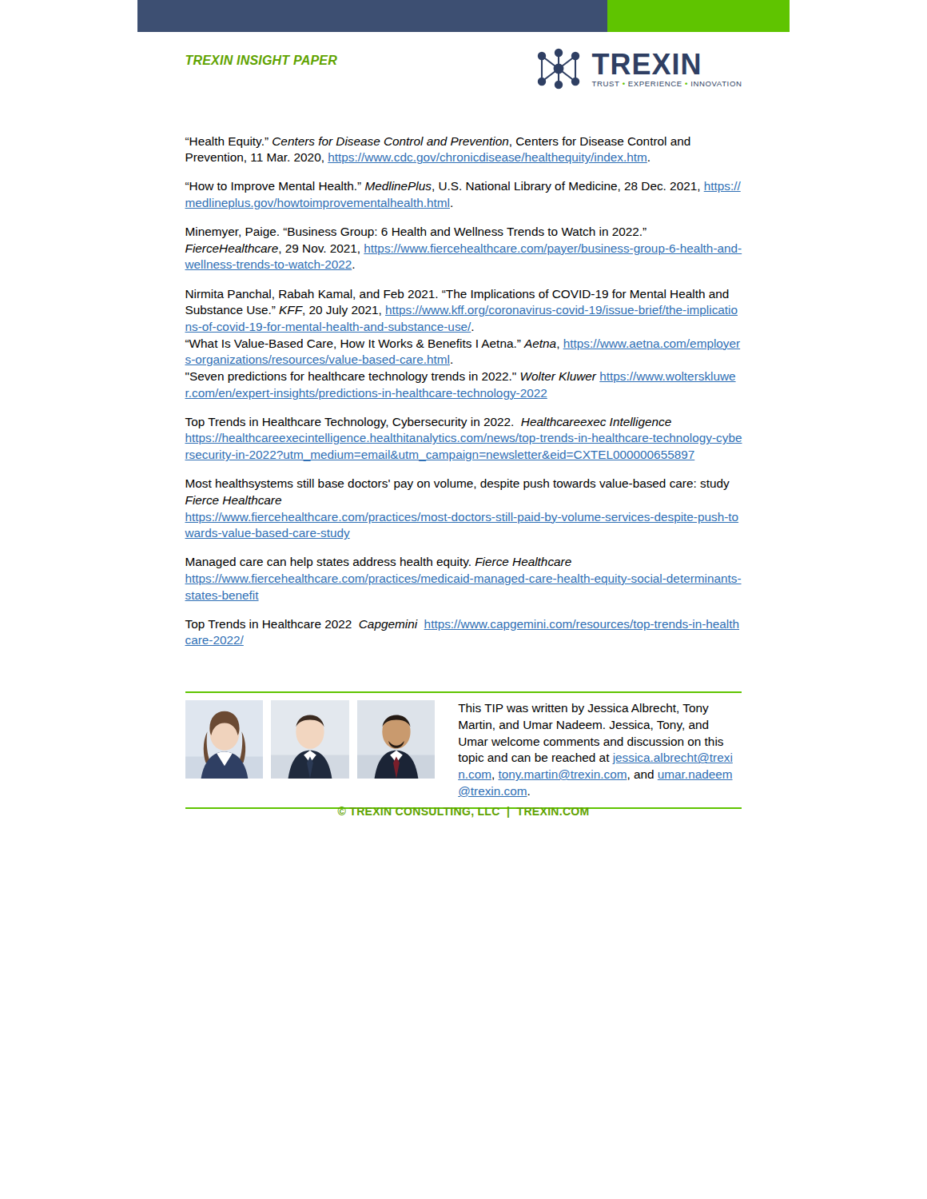TREXIN INSIGHT PAPER
TREXIN
TRUST • EXPERIENCE • INNOVATION
“Health Equity.” Centers for Disease Control and Prevention, Centers for Disease Control and Prevention, 11 Mar. 2020, https://www.cdc.gov/chronicdisease/healthequity/index.htm.
“How to Improve Mental Health.” MedlinePlus, U.S. National Library of Medicine, 28 Dec. 2021, https://medlineplus.gov/howtoimprovementalhealth.html.
Minemyer, Paige. “Business Group: 6 Health and Wellness Trends to Watch in 2022.” FierceHealthcare, 29 Nov. 2021, https://www.fiercehealthcare.com/payer/business-group-6-health-and-wellness-trends-to-watch-2022.
Nirmita Panchal, Rabah Kamal, and Feb 2021. “The Implications of COVID-19 for Mental Health and Substance Use.” KFF, 20 July 2021, https://www.kff.org/coronavirus-covid-19/issue-brief/the-implications-of-covid-19-for-mental-health-and-substance-use/.
“What Is Value-Based Care, How It Works & Benefits I Aetna.” Aetna, https://www.aetna.com/employers-organizations/resources/value-based-care.html.
"Seven predictions for healthcare technology trends in 2022." Wolter Kluwer https://www.wolterskluwer.com/en/expert-insights/predictions-in-healthcare-technology-2022
Top Trends in Healthcare Technology, Cybersecurity in 2022. Healthcareexec Intelligence
https://healthcareexecintelligence.healthitanalytics.com/news/top-trends-in-healthcare-technology-cybersecurity-in-2022?utm_medium=email&utm_campaign=newsletter&eid=CXTEL000000655897
Most healthsystems still base doctors' pay on volume, despite push towards value-based care: study Fierce Healthcare
https://www.fiercehealthcare.com/practices/most-doctors-still-paid-by-volume-services-despite-push-towards-value-based-care-study
Managed care can help states address health equity. Fierce Healthcare
https://www.fiercehealthcare.com/practices/medicaid-managed-care-health-equity-social-determinants-states-benefit
Top Trends in Healthcare 2022 Capgemini https://www.capgemini.com/resources/top-trends-in-healthcare-2022/
This TIP was written by Jessica Albrecht, Tony Martin, and Umar Nadeem. Jessica, Tony, and Umar welcome comments and discussion on this topic and can be reached at jessica.albrecht@trexin.com, tony.martin@trexin.com, and umar.nadeem@trexin.com.
© TREXIN CONSULTING, LLC | TREXIN.COM